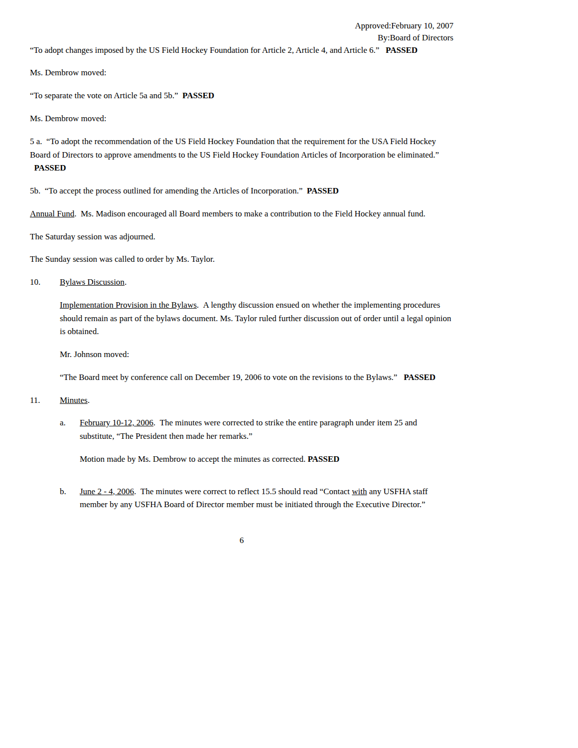Approved:February 10, 2007
By:Board of Directors
“To adopt changes imposed by the US Field Hockey Foundation for Article 2, Article 4, and Article 6.” PASSED
Ms. Dembrow moved:
“To separate the vote on Article 5a and 5b.” PASSED
Ms. Dembrow moved:
5 a. “To adopt the recommendation of the US Field Hockey Foundation that the requirement for the USA Field Hockey Board of Directors to approve amendments to the US Field Hockey Foundation Articles of Incorporation be eliminated.” PASSED
5b. “To accept the process outlined for amending the Articles of Incorporation.” PASSED
Annual Fund. Ms. Madison encouraged all Board members to make a contribution to the Field Hockey annual fund.
The Saturday session was adjourned.
The Sunday session was called to order by Ms. Taylor.
10.
Bylaws Discussion.
Implementation Provision in the Bylaws. A lengthy discussion ensued on whether the implementing procedures should remain as part of the bylaws document. Ms. Taylor ruled further discussion out of order until a legal opinion is obtained.
Mr. Johnson moved:
“The Board meet by conference call on December 19, 2006 to vote on the revisions to the Bylaws.” PASSED
11.
Minutes.
a.
February 10-12, 2006. The minutes were corrected to strike the entire paragraph under item 25 and substitute, “The President then made her remarks.”
Motion made by Ms. Dembrow to accept the minutes as corrected. PASSED
b.
June 2 - 4, 2006. The minutes were correct to reflect 15.5 should read “Contact with any USFHA staff member by any USFHA Board of Director member must be initiated through the Executive Director.”
6